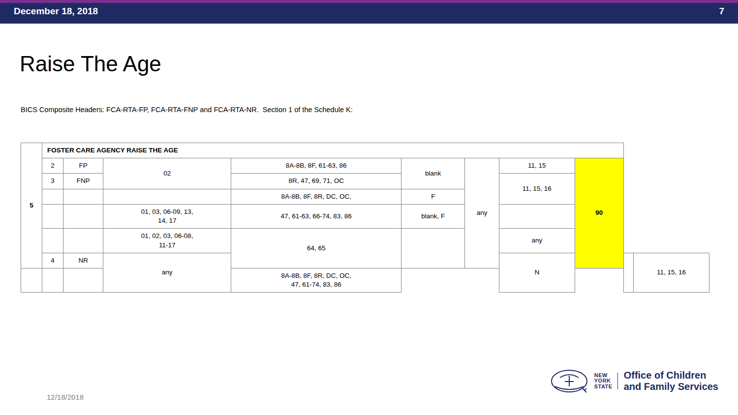December 18, 2018
7
Raise The Age
BICS Composite Headers: FCA-RTA-FP, FCA-RTA-FNP and FCA-RTA-NR. Section 1 of the Schedule K:
| 5 | FOSTER CARE AGENCY RAISE THE AGE |
| 2 | FP | 02 | 8A-8B, 8F, 61-63, 86 | blank | any | 11, 15 | 90 |
| 3 | FNP | 8R, 47, 69, 71, OC | 11, 15, 16 |
| | | | 8A-8B, 8F, 8R, DC, OC, | F |
| | | 01, 03, 06-09, 13, 14, 17 | 47, 61-63, 66-74, 83, 86 | blank, F | |
| | | 01, 02, 03, 06-08, 11-17 | 64, 65 | | any |
| 4 | NR | any | N | | 11, 15, 16 |
| | | | 8A-8B, 8F, 8R, DC, OC, 47, 61-74, 83, 86 |
12/18/2018
NEW
YORK
STATE
Office of Children
and Family Services